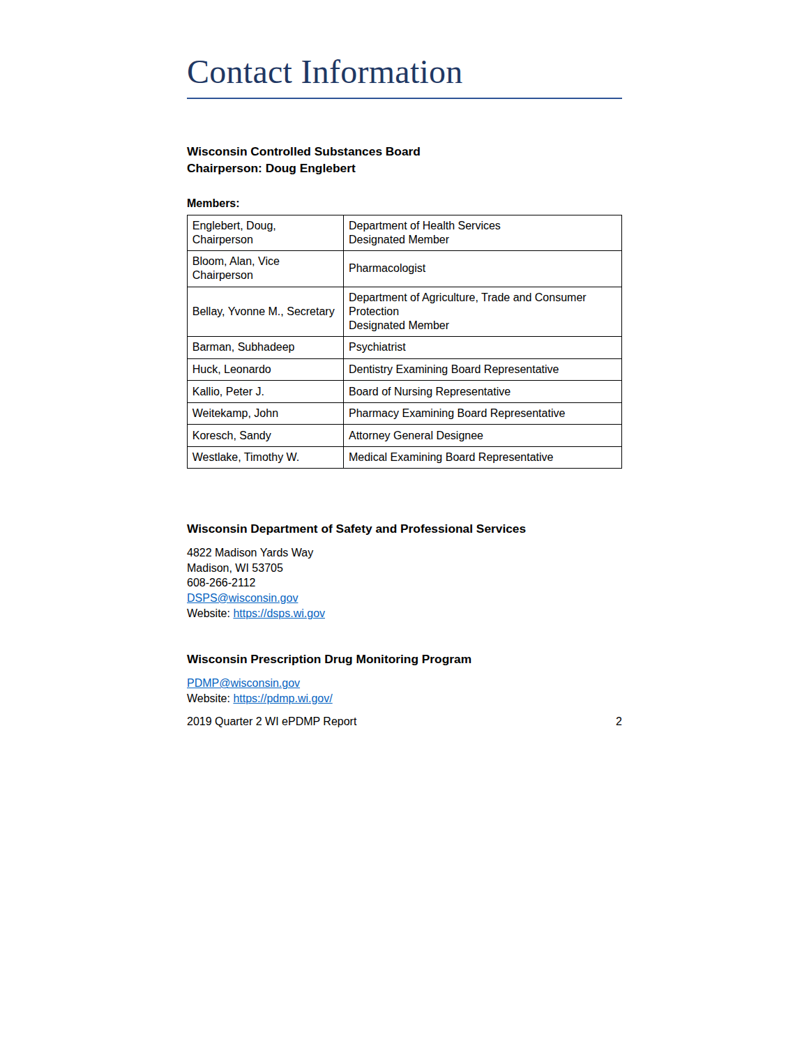Contact Information
Wisconsin Controlled Substances Board
Chairperson: Doug Englebert
Members:
| Englebert, Doug, Chairperson | Department of Health Services Designated Member |
| Bloom, Alan, Vice Chairperson | Pharmacologist |
| Bellay, Yvonne M., Secretary | Department of Agriculture, Trade and Consumer Protection Designated Member |
| Barman, Subhadeep | Psychiatrist |
| Huck, Leonardo | Dentistry Examining Board Representative |
| Kallio, Peter J. | Board of Nursing Representative |
| Weitekamp, John | Pharmacy Examining Board Representative |
| Koresch, Sandy | Attorney General Designee |
| Westlake, Timothy W. | Medical Examining Board Representative |
Wisconsin Department of Safety and Professional Services
4822 Madison Yards Way
Madison, WI 53705
608-266-2112
DSPS@wisconsin.gov
Website: https://dsps.wi.gov
Wisconsin Prescription Drug Monitoring Program
PDMP@wisconsin.gov
Website: https://pdmp.wi.gov/
2019 Quarter 2 WI ePDMP Report 2